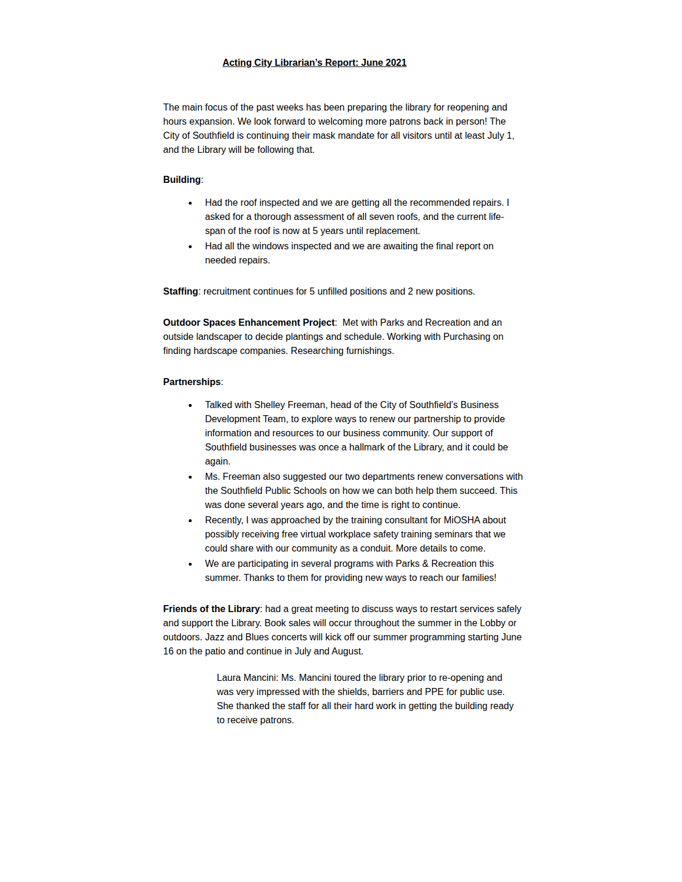Acting City Librarian’s Report: June 2021
The main focus of the past weeks has been preparing the library for reopening and hours expansion. We look forward to welcoming more patrons back in person! The City of Southfield is continuing their mask mandate for all visitors until at least July 1, and the Library will be following that.
Building:
Had the roof inspected and we are getting all the recommended repairs. I asked for a thorough assessment of all seven roofs, and the current life-span of the roof is now at 5 years until replacement.
Had all the windows inspected and we are awaiting the final report on needed repairs.
Staffing: recruitment continues for 5 unfilled positions and 2 new positions.
Outdoor Spaces Enhancement Project: Met with Parks and Recreation and an outside landscaper to decide plantings and schedule. Working with Purchasing on finding hardscape companies. Researching furnishings.
Partnerships:
Talked with Shelley Freeman, head of the City of Southfield’s Business Development Team, to explore ways to renew our partnership to provide information and resources to our business community. Our support of Southfield businesses was once a hallmark of the Library, and it could be again.
Ms. Freeman also suggested our two departments renew conversations with the Southfield Public Schools on how we can both help them succeed. This was done several years ago, and the time is right to continue.
Recently, I was approached by the training consultant for MiOSHA about possibly receiving free virtual workplace safety training seminars that we could share with our community as a conduit. More details to come.
We are participating in several programs with Parks & Recreation this summer. Thanks to them for providing new ways to reach our families!
Friends of the Library: had a great meeting to discuss ways to restart services safely and support the Library. Book sales will occur throughout the summer in the Lobby or outdoors. Jazz and Blues concerts will kick off our summer programming starting June 16 on the patio and continue in July and August.
Laura Mancini: Ms. Mancini toured the library prior to re-opening and was very impressed with the shields, barriers and PPE for public use. She thanked the staff for all their hard work in getting the building ready to receive patrons.